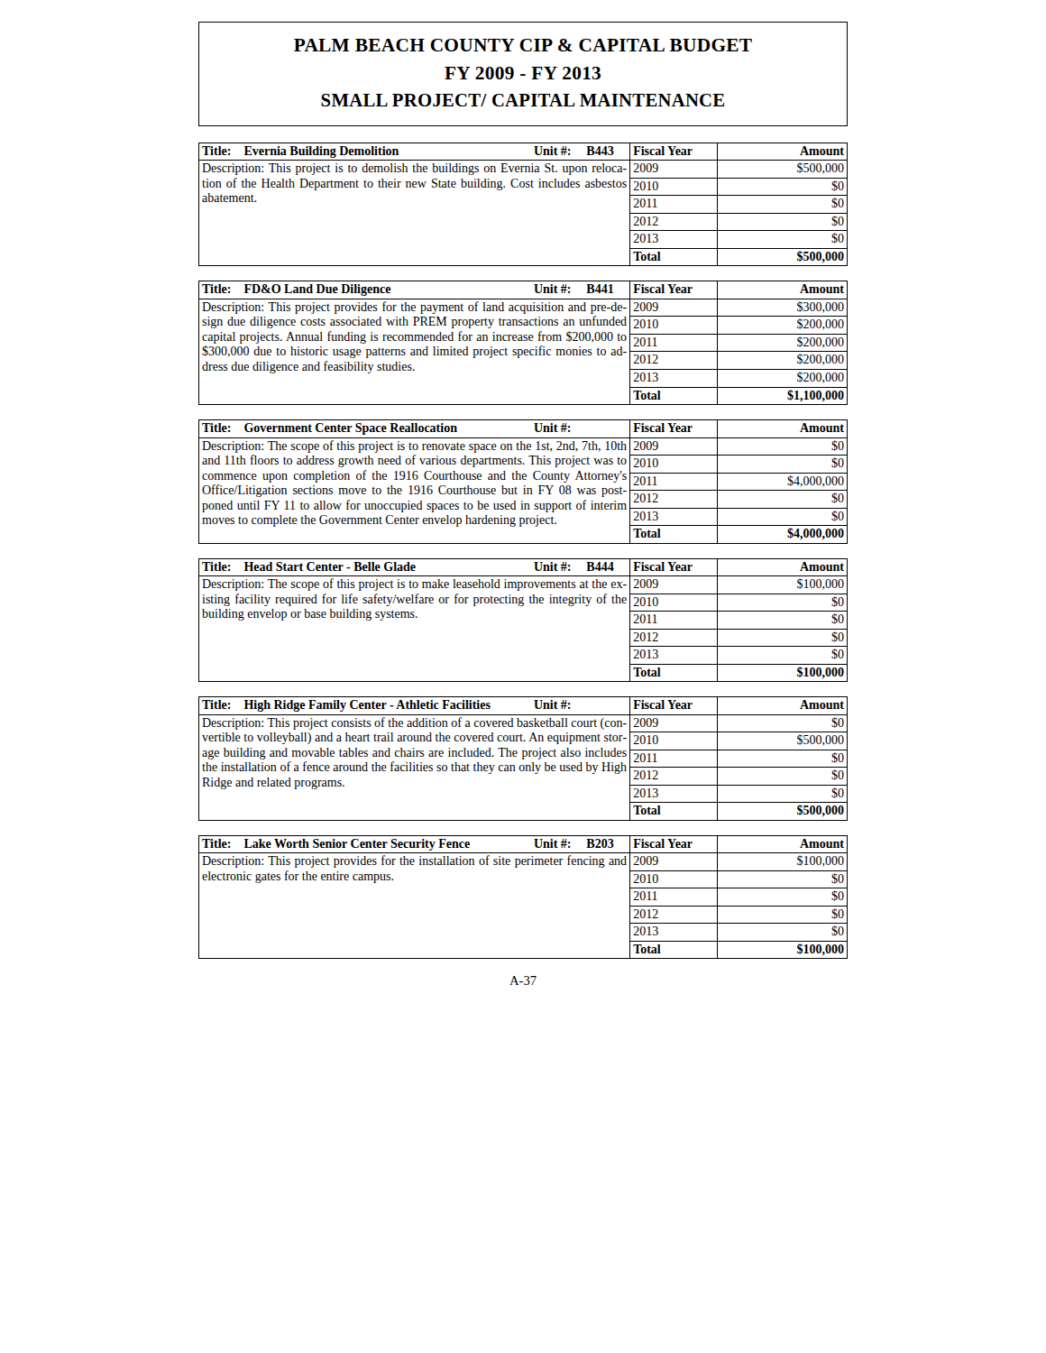PALM BEACH COUNTY CIP & CAPITAL BUDGET
FY 2009 - FY 2013
SMALL PROJECT/ CAPITAL MAINTENANCE
| Title: Evernia Building Demolition Unit #: B443 | Fiscal Year | Amount |
| Description: This project is to demolish the buildings on Evernia St. upon relocation of the Health Department to their new State building. Cost includes asbestos abatement. | 2009 | $500,000 |
| 2010 | $0 |
| 2011 | $0 |
| 2012 | $0 |
| 2013 | $0 |
| Total | $500,000 |
| Title: FD&O Land Due Diligence Unit #: B441 | Fiscal Year | Amount |
| Description: This project provides for the payment of land acquisition and pre-design due diligence costs associated with PREM property transactions an unfunded capital projects. Annual funding is recommended for an increase from $200,000 to $300,000 due to historic usage patterns and limited project specific monies to address due diligence and feasibility studies. | 2009 | $300,000 |
| 2010 | $200,000 |
| 2011 | $200,000 |
| 2012 | $200,000 |
| 2013 | $200,000 |
| Total | $1,100,000 |
| Title: Government Center Space Reallocation Unit #: | Fiscal Year | Amount |
| Description: The scope of this project is to renovate space on the 1st, 2nd, 7th, 10th and 11th floors to address growth need of various departments. This project was to commence upon completion of the 1916 Courthouse and the County Attorney's Office/Litigation sections move to the 1916 Courthouse but in FY 08 was postponed until FY 11 to allow for unoccupied spaces to be used in support of interim moves to complete the Government Center envelop hardening project. | 2009 | $0 |
| 2010 | $0 |
| 2011 | $4,000,000 |
| 2012 | $0 |
| 2013 | $0 |
| Total | $4,000,000 |
| Title: Head Start Center - Belle Glade Unit #: B444 | Fiscal Year | Amount |
| Description: The scope of this project is to make leasehold improvements at the existing facility required for life safety/welfare or for protecting the integrity of the building envelop or base building systems. | 2009 | $100,000 |
| 2010 | $0 |
| 2011 | $0 |
| 2012 | $0 |
| 2013 | $0 |
| Total | $100,000 |
| Title: High Ridge Family Center - Athletic Facilities Unit #: | Fiscal Year | Amount |
| Description: This project consists of the addition of a covered basketball court (convertible to volleyball) and a heart trail around the covered court. An equipment storage building and movable tables and chairs are included. The project also includes the installation of a fence around the facilities so that they can only be used by High Ridge and related programs. | 2009 | $0 |
| 2010 | $500,000 |
| 2011 | $0 |
| 2012 | $0 |
| 2013 | $0 |
| Total | $500,000 |
| Title: Lake Worth Senior Center Security Fence Unit #: B203 | Fiscal Year | Amount |
| Description: This project provides for the installation of site perimeter fencing and electronic gates for the entire campus. | 2009 | $100,000 |
| 2010 | $0 |
| 2011 | $0 |
| 2012 | $0 |
| 2013 | $0 |
| Total | $100,000 |
A-37